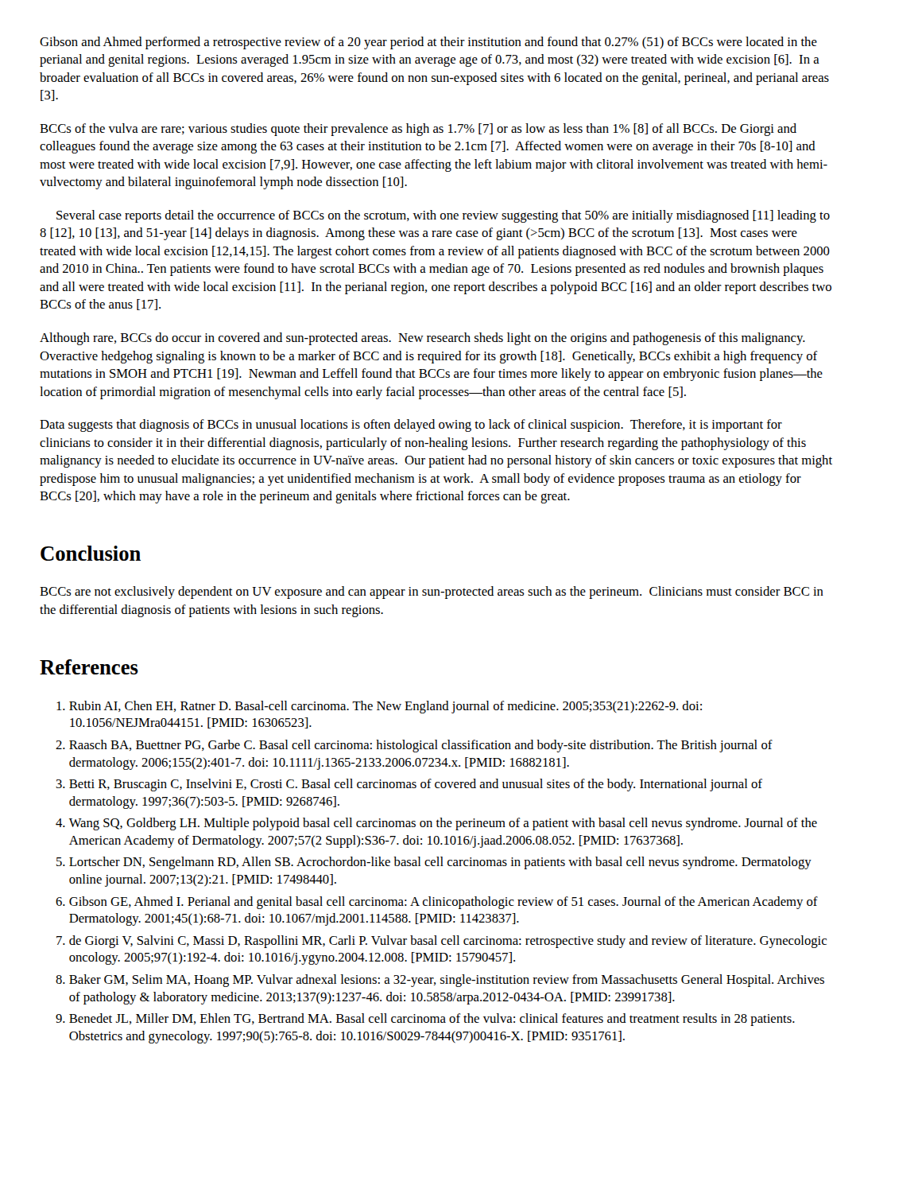Gibson and Ahmed performed a retrospective review of a 20 year period at their institution and found that 0.27% (51) of BCCs were located in the perianal and genital regions. Lesions averaged 1.95cm in size with an average age of 0.73, and most (32) were treated with wide excision [6]. In a broader evaluation of all BCCs in covered areas, 26% were found on non sun-exposed sites with 6 located on the genital, perineal, and perianal areas [3].
BCCs of the vulva are rare; various studies quote their prevalence as high as 1.7% [7] or as low as less than 1% [8] of all BCCs. De Giorgi and colleagues found the average size among the 63 cases at their institution to be 2.1cm [7]. Affected women were on average in their 70s [8-10] and most were treated with wide local excision [7,9]. However, one case affecting the left labium major with clitoral involvement was treated with hemi-vulvectomy and bilateral inguinofemoral lymph node dissection [10].
Several case reports detail the occurrence of BCCs on the scrotum, with one review suggesting that 50% are initially misdiagnosed [11] leading to 8 [12], 10 [13], and 51-year [14] delays in diagnosis. Among these was a rare case of giant (>5cm) BCC of the scrotum [13]. Most cases were treated with wide local excision [12,14,15]. The largest cohort comes from a review of all patients diagnosed with BCC of the scrotum between 2000 and 2010 in China.. Ten patients were found to have scrotal BCCs with a median age of 70. Lesions presented as red nodules and brownish plaques and all were treated with wide local excision [11]. In the perianal region, one report describes a polypoid BCC [16] and an older report describes two BCCs of the anus [17].
Although rare, BCCs do occur in covered and sun-protected areas. New research sheds light on the origins and pathogenesis of this malignancy. Overactive hedgehog signaling is known to be a marker of BCC and is required for its growth [18]. Genetically, BCCs exhibit a high frequency of mutations in SMOH and PTCH1 [19]. Newman and Leffell found that BCCs are four times more likely to appear on embryonic fusion planes—the location of primordial migration of mesenchymal cells into early facial processes—than other areas of the central face [5].
Data suggests that diagnosis of BCCs in unusual locations is often delayed owing to lack of clinical suspicion. Therefore, it is important for clinicians to consider it in their differential diagnosis, particularly of non-healing lesions. Further research regarding the pathophysiology of this malignancy is needed to elucidate its occurrence in UV-naïve areas. Our patient had no personal history of skin cancers or toxic exposures that might predispose him to unusual malignancies; a yet unidentified mechanism is at work. A small body of evidence proposes trauma as an etiology for BCCs [20], which may have a role in the perineum and genitals where frictional forces can be great.
Conclusion
BCCs are not exclusively dependent on UV exposure and can appear in sun-protected areas such as the perineum. Clinicians must consider BCC in the differential diagnosis of patients with lesions in such regions.
References
Rubin AI, Chen EH, Ratner D. Basal-cell carcinoma. The New England journal of medicine. 2005;353(21):2262-9. doi: 10.1056/NEJMra044151. [PMID: 16306523].
Raasch BA, Buettner PG, Garbe C. Basal cell carcinoma: histological classification and body-site distribution. The British journal of dermatology. 2006;155(2):401-7. doi: 10.1111/j.1365-2133.2006.07234.x. [PMID: 16882181].
Betti R, Bruscagin C, Inselvini E, Crosti C. Basal cell carcinomas of covered and unusual sites of the body. International journal of dermatology. 1997;36(7):503-5. [PMID: 9268746].
Wang SQ, Goldberg LH. Multiple polypoid basal cell carcinomas on the perineum of a patient with basal cell nevus syndrome. Journal of the American Academy of Dermatology. 2007;57(2 Suppl):S36-7. doi: 10.1016/j.jaad.2006.08.052. [PMID: 17637368].
Lortscher DN, Sengelmann RD, Allen SB. Acrochordon-like basal cell carcinomas in patients with basal cell nevus syndrome. Dermatology online journal. 2007;13(2):21. [PMID: 17498440].
Gibson GE, Ahmed I. Perianal and genital basal cell carcinoma: A clinicopathologic review of 51 cases. Journal of the American Academy of Dermatology. 2001;45(1):68-71. doi: 10.1067/mjd.2001.114588. [PMID: 11423837].
de Giorgi V, Salvini C, Massi D, Raspollini MR, Carli P. Vulvar basal cell carcinoma: retrospective study and review of literature. Gynecologic oncology. 2005;97(1):192-4. doi: 10.1016/j.ygyno.2004.12.008. [PMID: 15790457].
Baker GM, Selim MA, Hoang MP. Vulvar adnexal lesions: a 32-year, single-institution review from Massachusetts General Hospital. Archives of pathology & laboratory medicine. 2013;137(9):1237-46. doi: 10.5858/arpa.2012-0434-OA. [PMID: 23991738].
Benedet JL, Miller DM, Ehlen TG, Bertrand MA. Basal cell carcinoma of the vulva: clinical features and treatment results in 28 patients. Obstetrics and gynecology. 1997;90(5):765-8. doi: 10.1016/S0029-7844(97)00416-X. [PMID: 9351761].